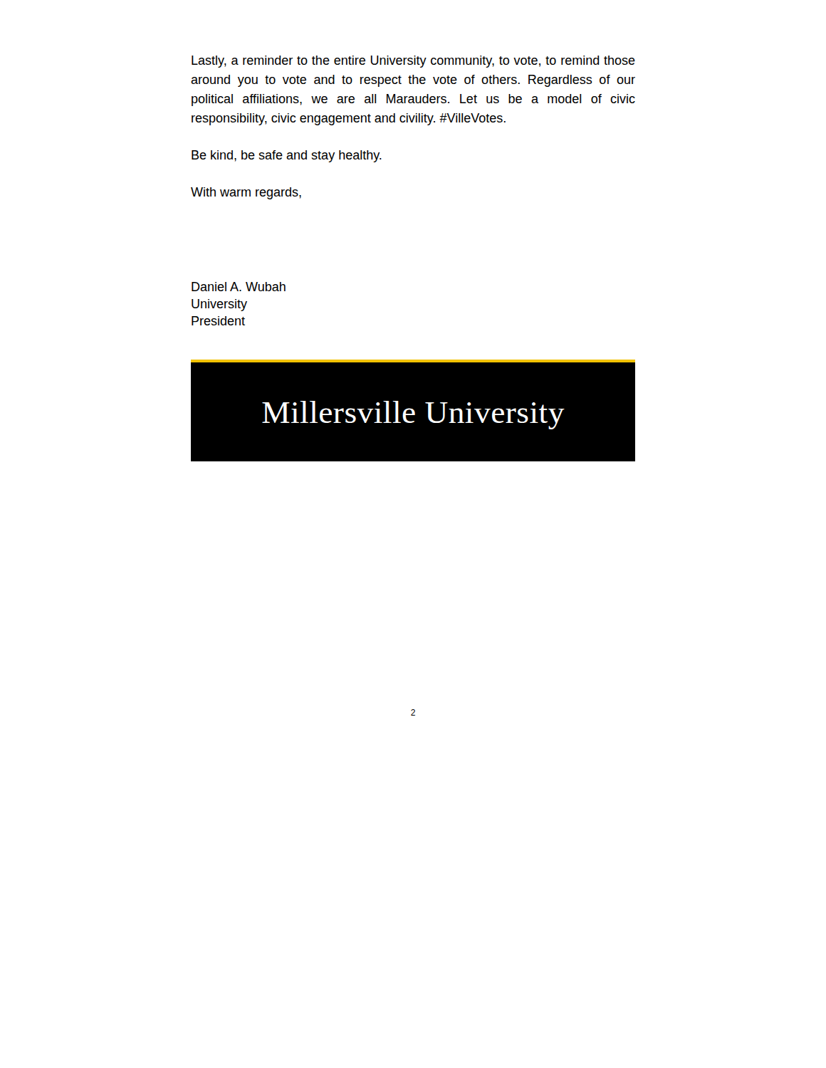Lastly, a reminder to the entire University community, to vote, to remind those around you to vote and to respect the vote of others. Regardless of our political affiliations, we are all Marauders. Let us be a model of civic responsibility, civic engagement and civility. #VilleVotes.
Be kind, be safe and stay healthy.
With warm regards,
Daniel A. Wubah
University
President
Millersville University
2